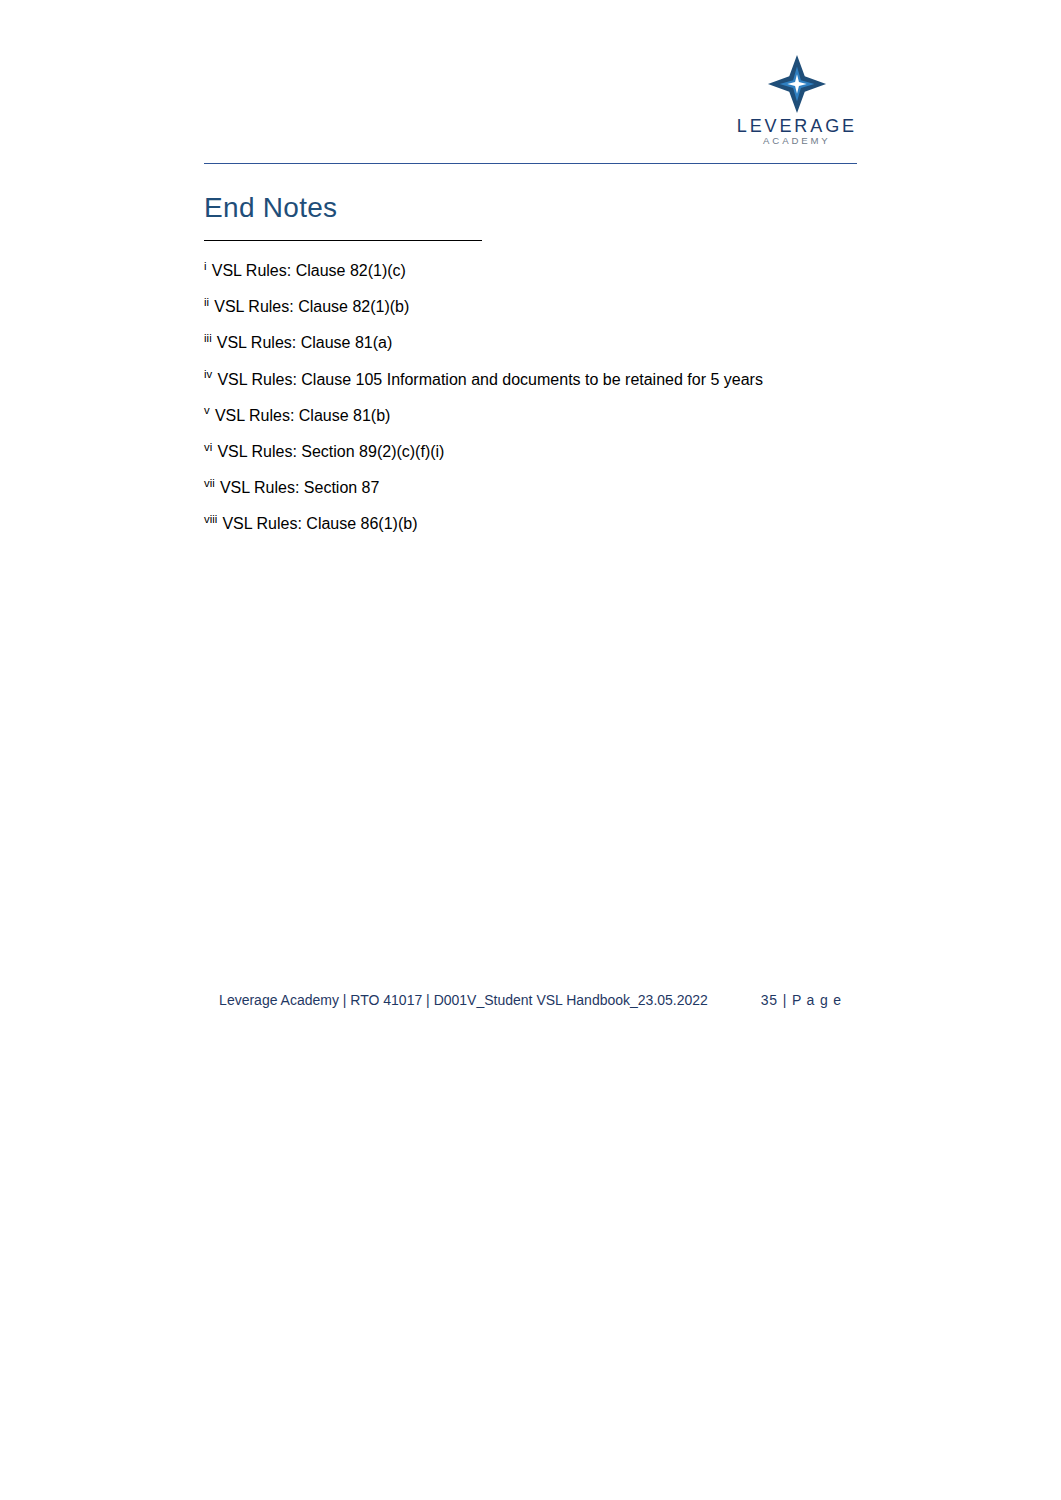LEVERAGE
ACADEMY
End Notes
i VSL Rules: Clause 82(1)(c)
ii VSL Rules: Clause 82(1)(b)
iii VSL Rules: Clause 81(a)
iv VSL Rules: Clause 105 Information and documents to be retained for 5 years
v VSL Rules: Clause 81(b)
vi VSL Rules: Section 89(2)(c)(f)(i)
vii VSL Rules: Section 87
viii VSL Rules: Clause 86(1)(b)
Leverage Academy | RTO 41017 | D001V_Student VSL Handbook_23.05.2022 35 | P a g e